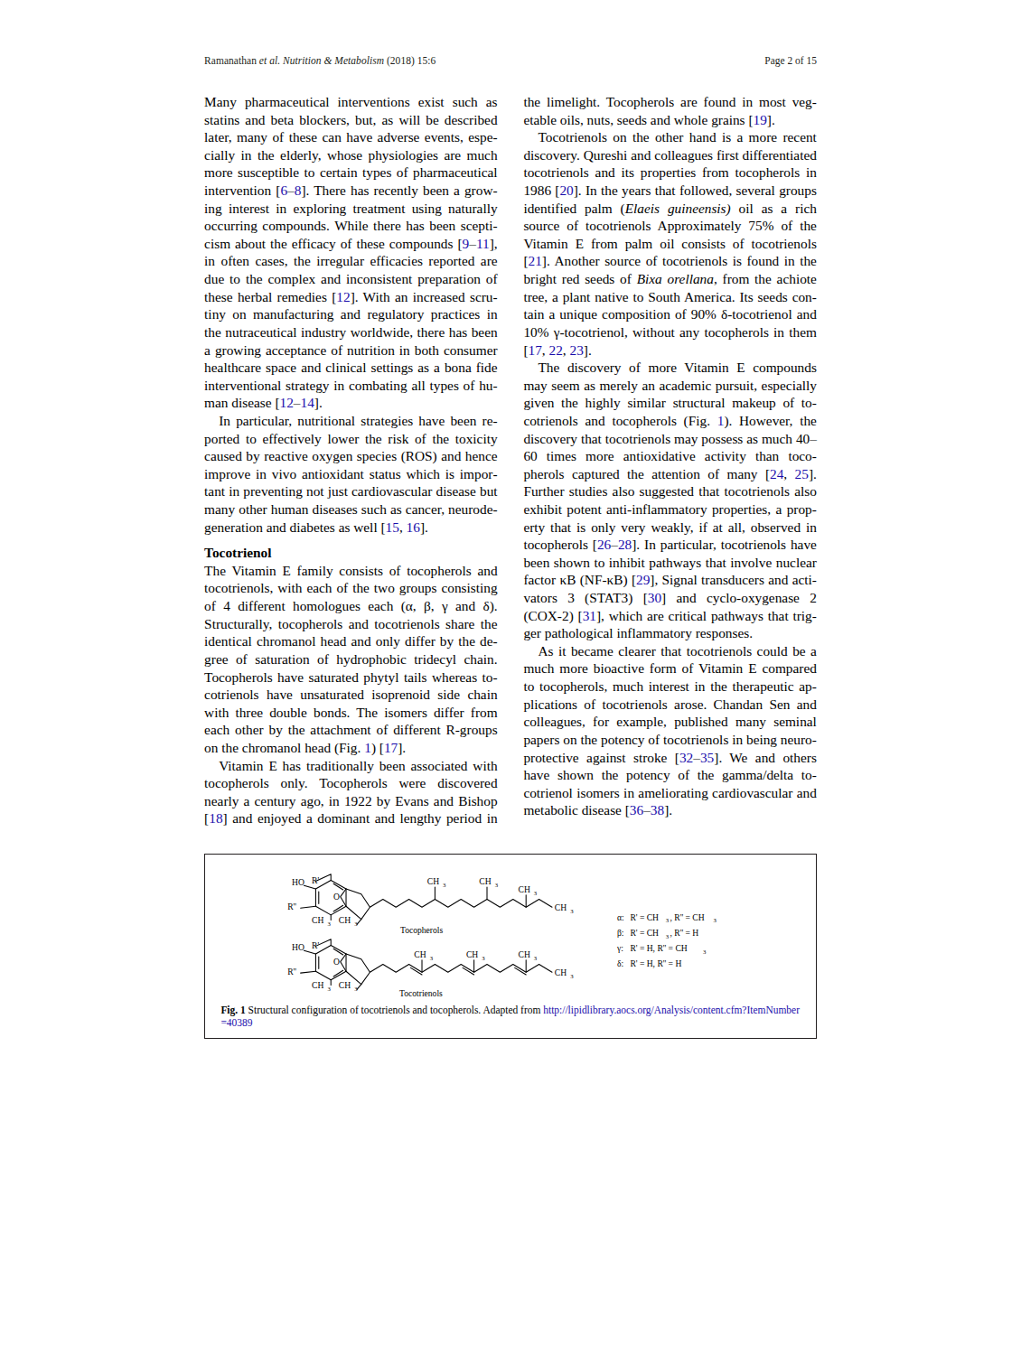Ramanathan et al. Nutrition & Metabolism (2018) 15:6
Page 2 of 15
Many pharmaceutical interventions exist such as statins and beta blockers, but, as will be described later, many of these can have adverse events, especially in the elderly, whose physiologies are much more susceptible to certain types of pharmaceutical intervention [6–8]. There has recently been a growing interest in exploring treatment using naturally occurring compounds. While there has been scepticism about the efficacy of these compounds [9–11], in often cases, the irregular efficacies reported are due to the complex and inconsistent preparation of these herbal remedies [12]. With an increased scrutiny on manufacturing and regulatory practices in the nutraceutical industry worldwide, there has been a growing acceptance of nutrition in both consumer healthcare space and clinical settings as a bona fide interventional strategy in combating all types of human disease [12–14].
In particular, nutritional strategies have been reported to effectively lower the risk of the toxicity caused by reactive oxygen species (ROS) and hence improve in vivo antioxidant status which is important in preventing not just cardiovascular disease but many other human diseases such as cancer, neurodegeneration and diabetes as well [15, 16].
Tocotrienol
The Vitamin E family consists of tocopherols and tocotrienols, with each of the two groups consisting of 4 different homologues each (α, β, γ and δ). Structurally, tocopherols and tocotrienols share the identical chromanol head and only differ by the degree of saturation of hydrophobic tridecyl chain. Tocopherols have saturated phytyl tails whereas tocotrienols have unsaturated isoprenoid side chain with three double bonds. The isomers differ from each other by the attachment of different R-groups on the chromanol head (Fig. 1) [17].
Vitamin E has traditionally been associated with tocopherols only. Tocopherols were discovered nearly a century ago, in 1922 by Evans and Bishop [18] and enjoyed a dominant and lengthy period in the limelight. Tocopherols are found in most vegetable oils, nuts, seeds and whole grains [19].
Tocotrienols on the other hand is a more recent discovery. Qureshi and colleagues first differentiated tocotrienols and its properties from tocopherols in 1986 [20]. In the years that followed, several groups identified palm (Elaeis guineensis) oil as a rich source of tocotrienols Approximately 75% of the Vitamin E from palm oil consists of tocotrienols [21]. Another source of tocotrienols is found in the bright red seeds of Bixa orellana, from the achiote tree, a plant native to South America. Its seeds contain a unique composition of 90% δ-tocotrienol and 10% γ-tocotrienol, without any tocopherols in them [17, 22, 23].
The discovery of more Vitamin E compounds may seem as merely an academic pursuit, especially given the highly similar structural makeup of tocotrienols and tocopherols (Fig. 1). However, the discovery that tocotrienols may possess as much 40–60 times more antioxidative activity than tocopherols captured the attention of many [24, 25]. Further studies also suggested that tocotrienols also exhibit potent anti-inflammatory properties, a property that is only very weakly, if at all, observed in tocopherols [26–28]. In particular, tocotrienols have been shown to inhibit pathways that involve nuclear factor κB (NF-κB) [29], Signal transducers and activators 3 (STAT3) [30] and cyclo-oxygenase 2 (COX-2) [31], which are critical pathways that trigger pathological inflammatory responses.
As it became clearer that tocotrienols could be a much more bioactive form of Vitamin E compared to tocopherols, much interest in the therapeutic applications of tocotrienols arose. Chandan Sen and colleagues, for example, published many seminal papers on the potency of tocotrienols in being neuroprotective against stroke [32–35]. We and others have shown the potency of the gamma/delta tocotrienol isomers in ameliorating cardiovascular and metabolic disease [36–38].
R' HO R'' CH 3 CH 3 O CH 3 CH 3 CH 3 CH 3 Tocopherols R' HO R'' CH 3 CH 3 O CH 3 CH 3 CH 3 CH 3 Tocotrienols α: R' = CH 3 , R'' = CH 3 β: R' = CH 3 , R'' = H γ: R' = H, R'' = CH 3 δ: R' = H, R'' = H
Fig. 1 Structural configuration of tocotrienols and tocopherols. Adapted from http://lipidlibrary.aocs.org/Analysis/content.cfm?ItemNumber=40389